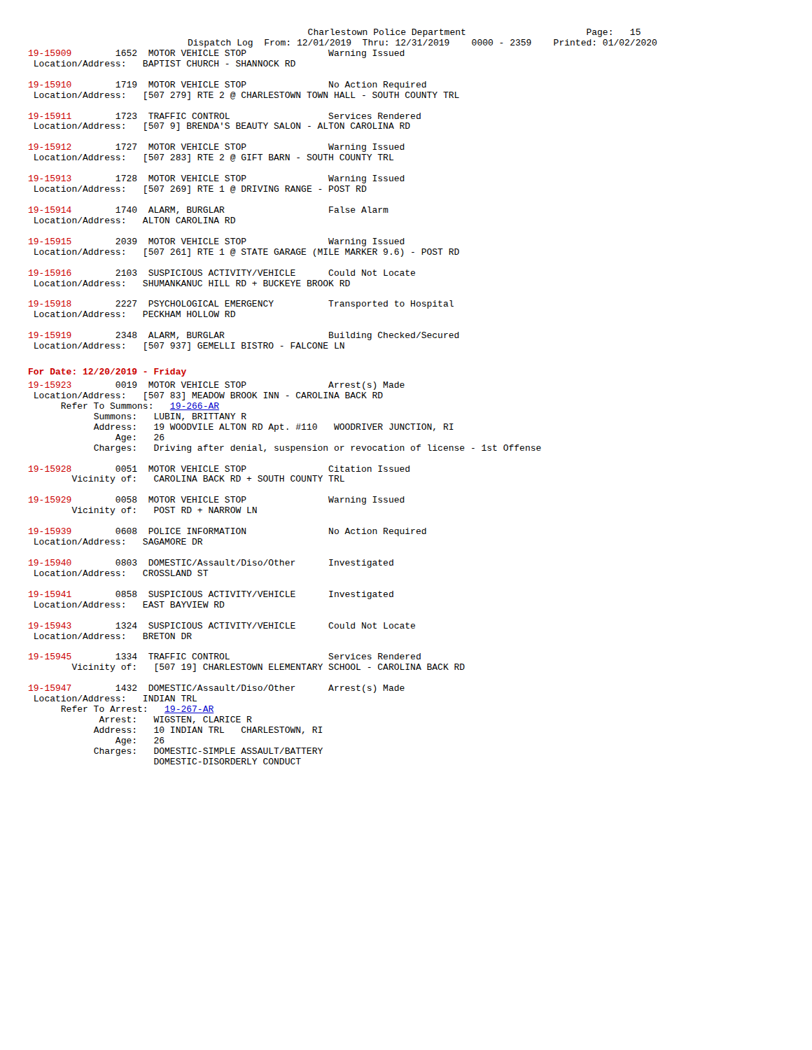Charlestown Police Department                      Page:   15
      Dispatch Log  From: 12/01/2019  Thru: 12/31/2019    0000 - 2359    Printed: 01/02/2020
19-15909        1652  MOTOR VEHICLE STOP               Warning Issued
 Location/Address:   BAPTIST CHURCH - SHANNOCK RD

19-15910        1719  MOTOR VEHICLE STOP               No Action Required
 Location/Address:   [507 279] RTE 2 @ CHARLESTOWN TOWN HALL - SOUTH COUNTY TRL

19-15911        1723  TRAFFIC CONTROL                  Services Rendered
 Location/Address:   [507 9] BRENDA'S BEAUTY SALON - ALTON CAROLINA RD

19-15912        1727  MOTOR VEHICLE STOP               Warning Issued
 Location/Address:   [507 283] RTE 2 @ GIFT BARN - SOUTH COUNTY TRL

19-15913        1728  MOTOR VEHICLE STOP               Warning Issued
 Location/Address:   [507 269] RTE 1 @ DRIVING RANGE - POST RD

19-15914        1740  ALARM, BURGLAR                   False Alarm
 Location/Address:   ALTON CAROLINA RD

19-15915        2039  MOTOR VEHICLE STOP               Warning Issued
 Location/Address:   [507 261] RTE 1 @ STATE GARAGE (MILE MARKER 9.6) - POST RD

19-15916        2103  SUSPICIOUS ACTIVITY/VEHICLE      Could Not Locate
 Location/Address:   SHUMANKANUC HILL RD + BUCKEYE BROOK RD

19-15918        2227  PSYCHOLOGICAL EMERGENCY          Transported to Hospital
 Location/Address:   PECKHAM HOLLOW RD

19-15919        2348  ALARM, BURGLAR                   Building Checked/Secured
 Location/Address:   [507 937] GEMELLI BISTRO - FALCONE LN
For Date: 12/20/2019 - Friday
19-15923        0019  MOTOR VEHICLE STOP               Arrest(s) Made
 Location/Address:   [507 83] MEADOW BROOK INN - CAROLINA BACK RD
      Refer To Summons:   19-266-AR
            Summons:   LUBIN, BRITTANY R
            Address:   19 WOODVILE ALTON RD Apt. #110   WOODRIVER JUNCTION, RI
                Age:   26
            Charges:   Driving after denial, suspension or revocation of license - 1st Offense

19-15928        0051  MOTOR VEHICLE STOP               Citation Issued
        Vicinity of:   CAROLINA BACK RD + SOUTH COUNTY TRL

19-15929        0058  MOTOR VEHICLE STOP               Warning Issued
        Vicinity of:   POST RD + NARROW LN

19-15939        0608  POLICE INFORMATION               No Action Required
 Location/Address:   SAGAMORE DR

19-15940        0803  DOMESTIC/Assault/Diso/Other      Investigated
 Location/Address:   CROSSLAND ST

19-15941        0858  SUSPICIOUS ACTIVITY/VEHICLE      Investigated
 Location/Address:   EAST BAYVIEW RD

19-15943        1324  SUSPICIOUS ACTIVITY/VEHICLE      Could Not Locate
 Location/Address:   BRETON DR

19-15945        1334  TRAFFIC CONTROL                  Services Rendered
        Vicinity of:   [507 19] CHARLESTOWN ELEMENTARY SCHOOL - CAROLINA BACK RD

19-15947        1432  DOMESTIC/Assault/Diso/Other      Arrest(s) Made
 Location/Address:   INDIAN TRL
      Refer To Arrest:   19-267-AR
             Arrest:   WIGSTEN, CLARICE R
            Address:   10 INDIAN TRL   CHARLESTOWN, RI
                Age:   26
            Charges:   DOMESTIC-SIMPLE ASSAULT/BATTERY
                       DOMESTIC-DISORDERLY CONDUCT